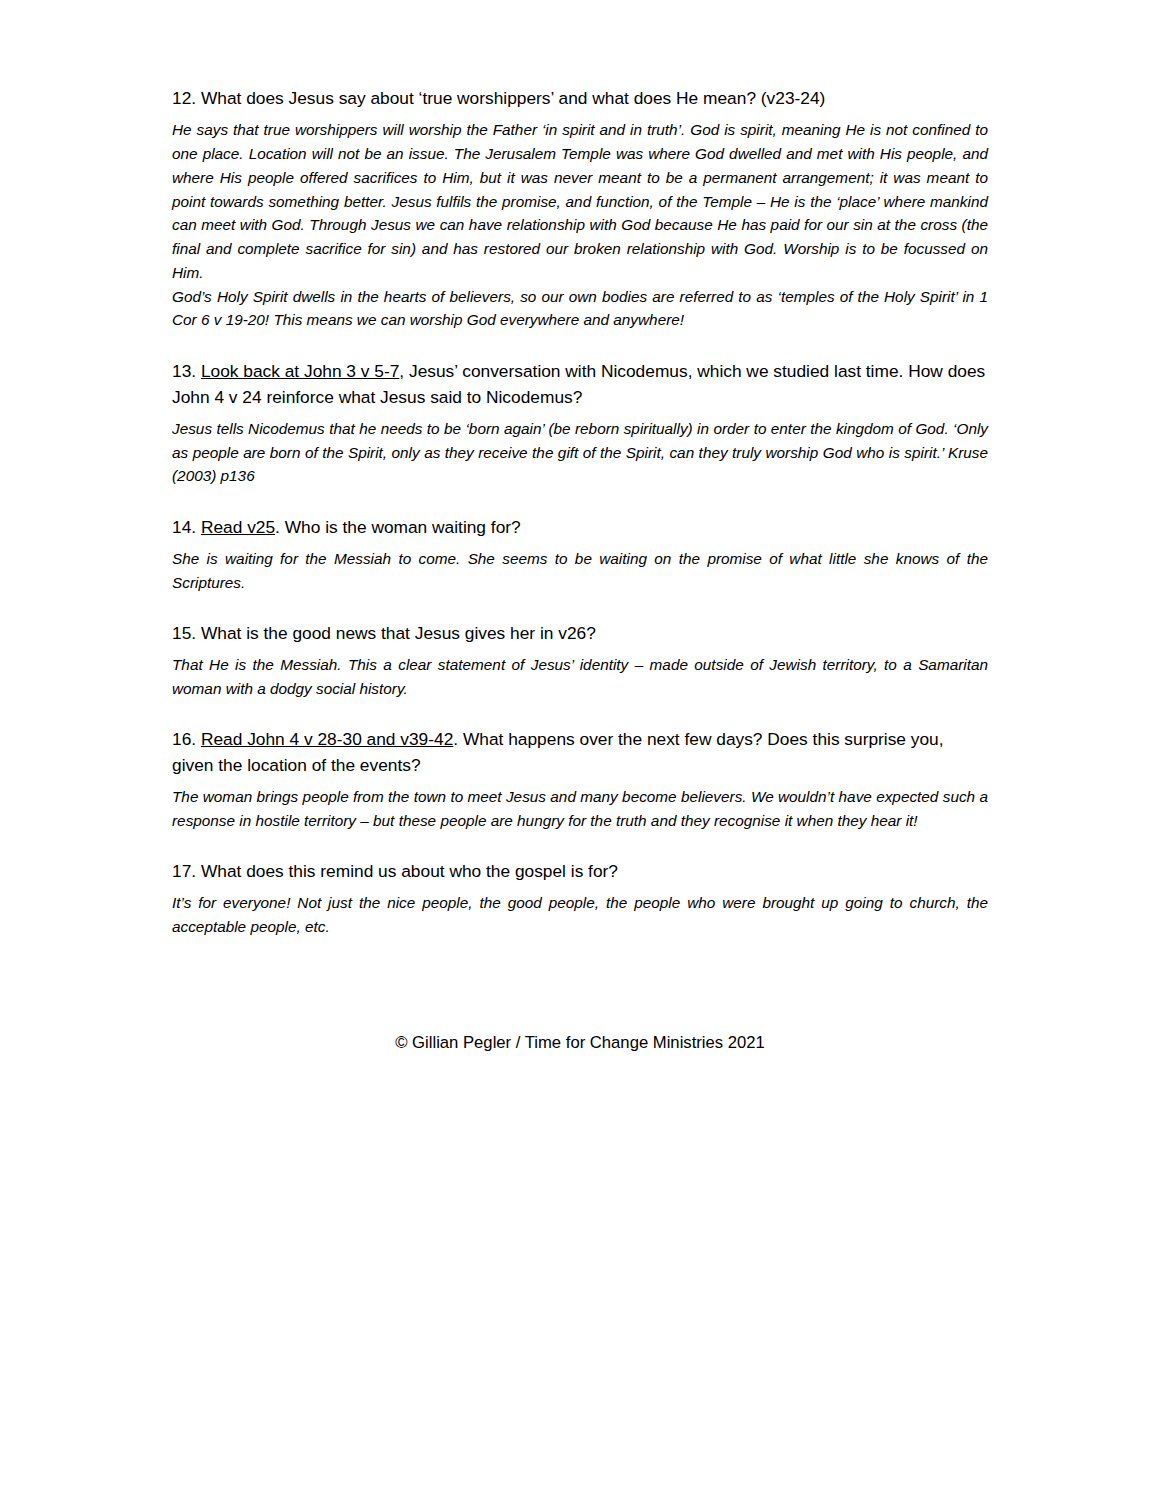12. What does Jesus say about ‘true worshippers’ and what does He mean? (v23-24)
He says that true worshippers will worship the Father ‘in spirit and in truth’. God is spirit, meaning He is not confined to one place. Location will not be an issue. The Jerusalem Temple was where God dwelled and met with His people, and where His people offered sacrifices to Him, but it was never meant to be a permanent arrangement; it was meant to point towards something better. Jesus fulfils the promise, and function, of the Temple – He is the ‘place’ where mankind can meet with God. Through Jesus we can have relationship with God because He has paid for our sin at the cross (the final and complete sacrifice for sin) and has restored our broken relationship with God. Worship is to be focussed on Him.
God’s Holy Spirit dwells in the hearts of believers, so our own bodies are referred to as ‘temples of the Holy Spirit’ in 1 Cor 6 v 19-20! This means we can worship God everywhere and anywhere!
13. Look back at John 3 v 5-7, Jesus’ conversation with Nicodemus, which we studied last time. How does John 4 v 24 reinforce what Jesus said to Nicodemus?
Jesus tells Nicodemus that he needs to be ‘born again’ (be reborn spiritually) in order to enter the kingdom of God. ‘Only as people are born of the Spirit, only as they receive the gift of the Spirit, can they truly worship God who is spirit.’ Kruse (2003) p136
14. Read v25. Who is the woman waiting for?
She is waiting for the Messiah to come. She seems to be waiting on the promise of what little she knows of the Scriptures.
15. What is the good news that Jesus gives her in v26?
That He is the Messiah. This a clear statement of Jesus’ identity – made outside of Jewish territory, to a Samaritan woman with a dodgy social history.
16. Read John 4 v 28-30 and v39-42. What happens over the next few days? Does this surprise you, given the location of the events?
The woman brings people from the town to meet Jesus and many become believers. We wouldn’t have expected such a response in hostile territory – but these people are hungry for the truth and they recognise it when they hear it!
17. What does this remind us about who the gospel is for?
It’s for everyone! Not just the nice people, the good people, the people who were brought up going to church, the acceptable people, etc.
© Gillian Pegler / Time for Change Ministries 2021